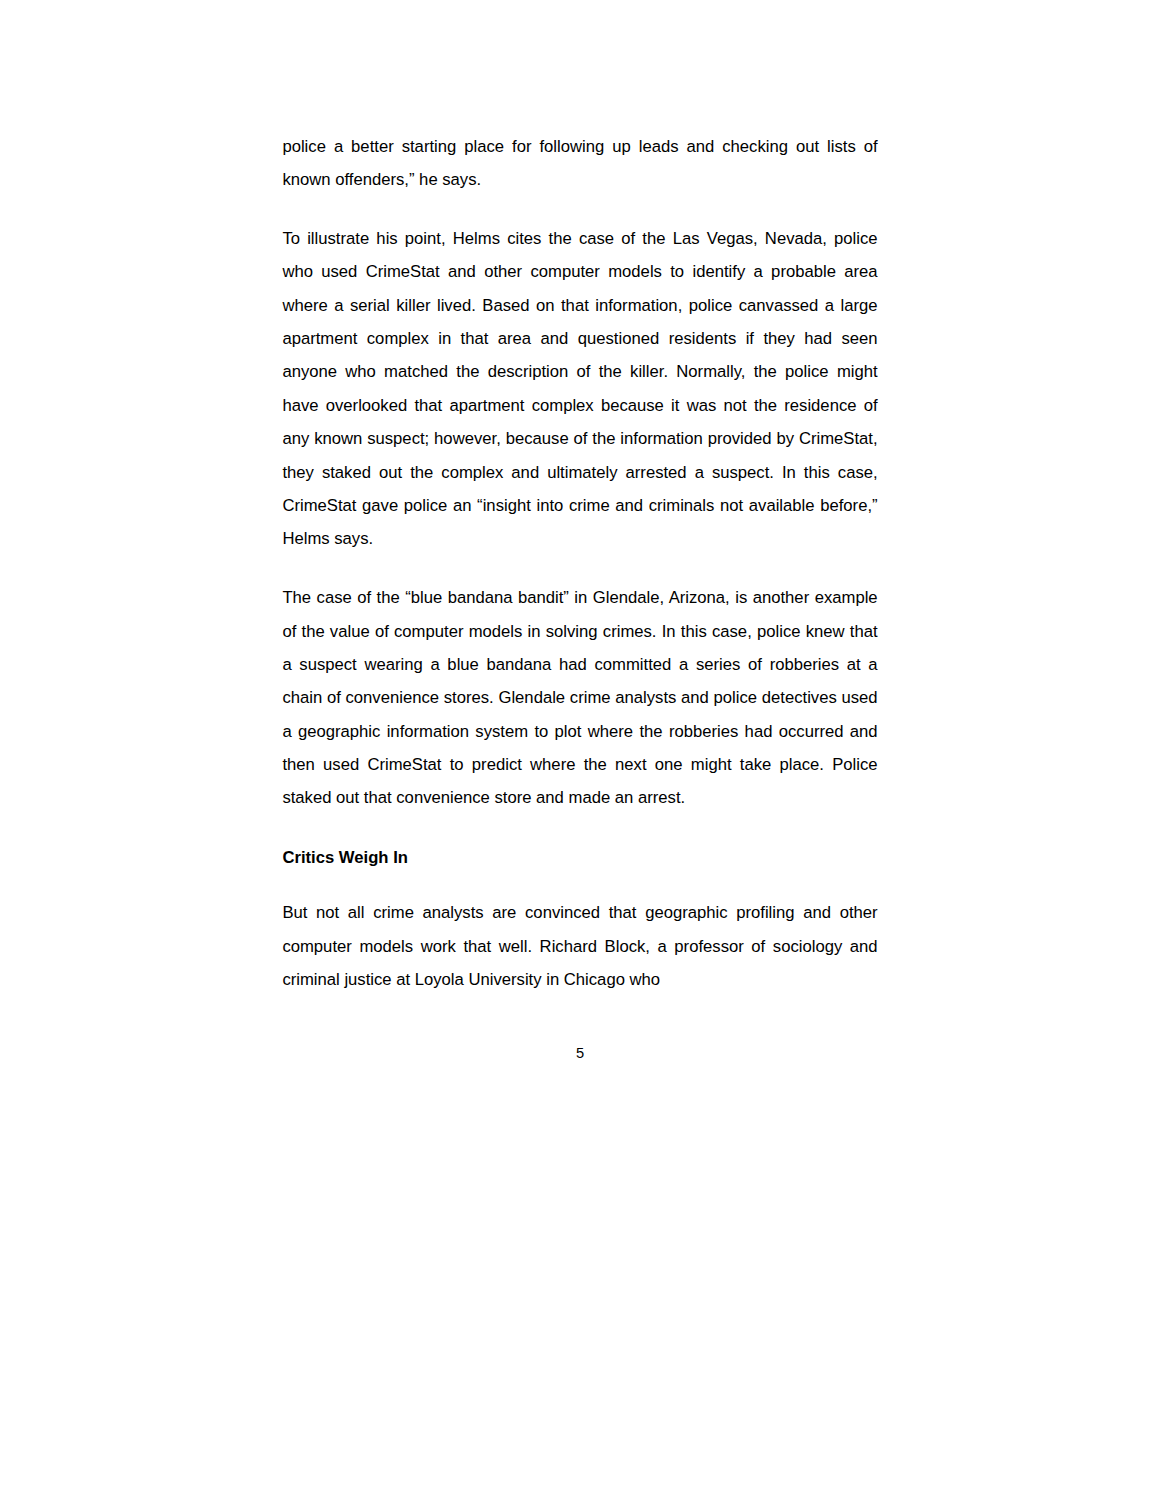police a better starting place for following up leads and checking out lists of known offenders,” he says.
To illustrate his point, Helms cites the case of the Las Vegas, Nevada, police who used CrimeStat and other computer models to identify a probable area where a serial killer lived. Based on that information, police canvassed a large apartment complex in that area and questioned residents if they had seen anyone who matched the description of the killer. Normally, the police might have overlooked that apartment complex because it was not the residence of any known suspect; however, because of the information provided by CrimeStat, they staked out the complex and ultimately arrested a suspect. In this case, CrimeStat gave police an “insight into crime and criminals not available before,” Helms says.
The case of the “blue bandana bandit” in Glendale, Arizona, is another example of the value of computer models in solving crimes. In this case, police knew that a suspect wearing a blue bandana had committed a series of robberies at a chain of convenience stores. Glendale crime analysts and police detectives used a geographic information system to plot where the robberies had occurred and then used CrimeStat to predict where the next one might take place. Police staked out that convenience store and made an arrest.
Critics Weigh In
But not all crime analysts are convinced that geographic profiling and other computer models work that well. Richard Block, a professor of sociology and criminal justice at Loyola University in Chicago who
5